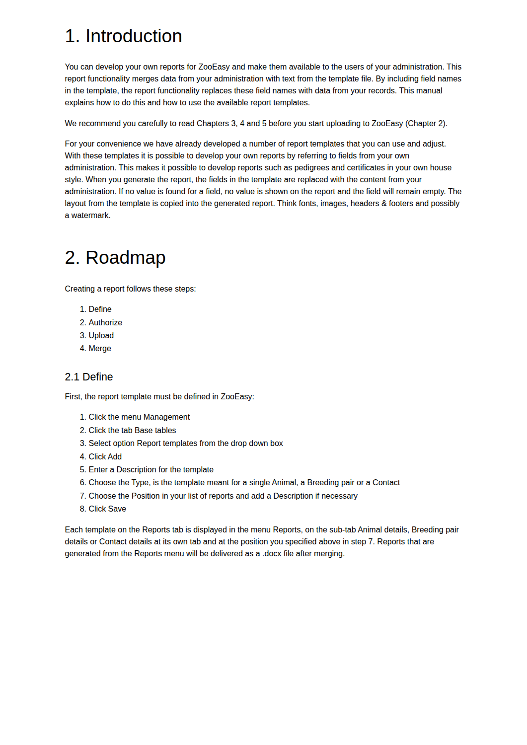1. Introduction
You can develop your own reports for ZooEasy and make them available to the users of your administration. This report functionality merges data from your administration with text from the template file. By including field names in the template, the report functionality replaces these field names with data from your records. This manual explains how to do this and how to use the available report templates.
We recommend you carefully to read Chapters 3, 4 and 5 before you start uploading to ZooEasy (Chapter 2).
For your convenience we have already developed a number of report templates that you can use and adjust. With these templates it is possible to develop your own reports by referring to fields from your own administration. This makes it possible to develop reports such as pedigrees and certificates in your own house style. When you generate the report, the fields in the template are replaced with the content from your administration. If no value is found for a field, no value is shown on the report and the field will remain empty. The layout from the template is copied into the generated report. Think fonts, images, headers & footers and possibly a watermark.
2. Roadmap
Creating a report follows these steps:
Define
Authorize
Upload
Merge
2.1 Define
First, the report template must be defined in ZooEasy:
Click the menu Management
Click the tab Base tables
Select option Report templates from the drop down box
Click Add
Enter a Description for the template
Choose the Type, is the template meant for a single Animal, a Breeding pair or a Contact
Choose the Position in your list of reports and add a Description if necessary
Click Save
Each template on the Reports tab is displayed in the menu Reports, on the sub-tab Animal details, Breeding pair details or Contact details at its own tab and at the position you specified above in step 7. Reports that are generated from the Reports menu will be delivered as a .docx file after merging.